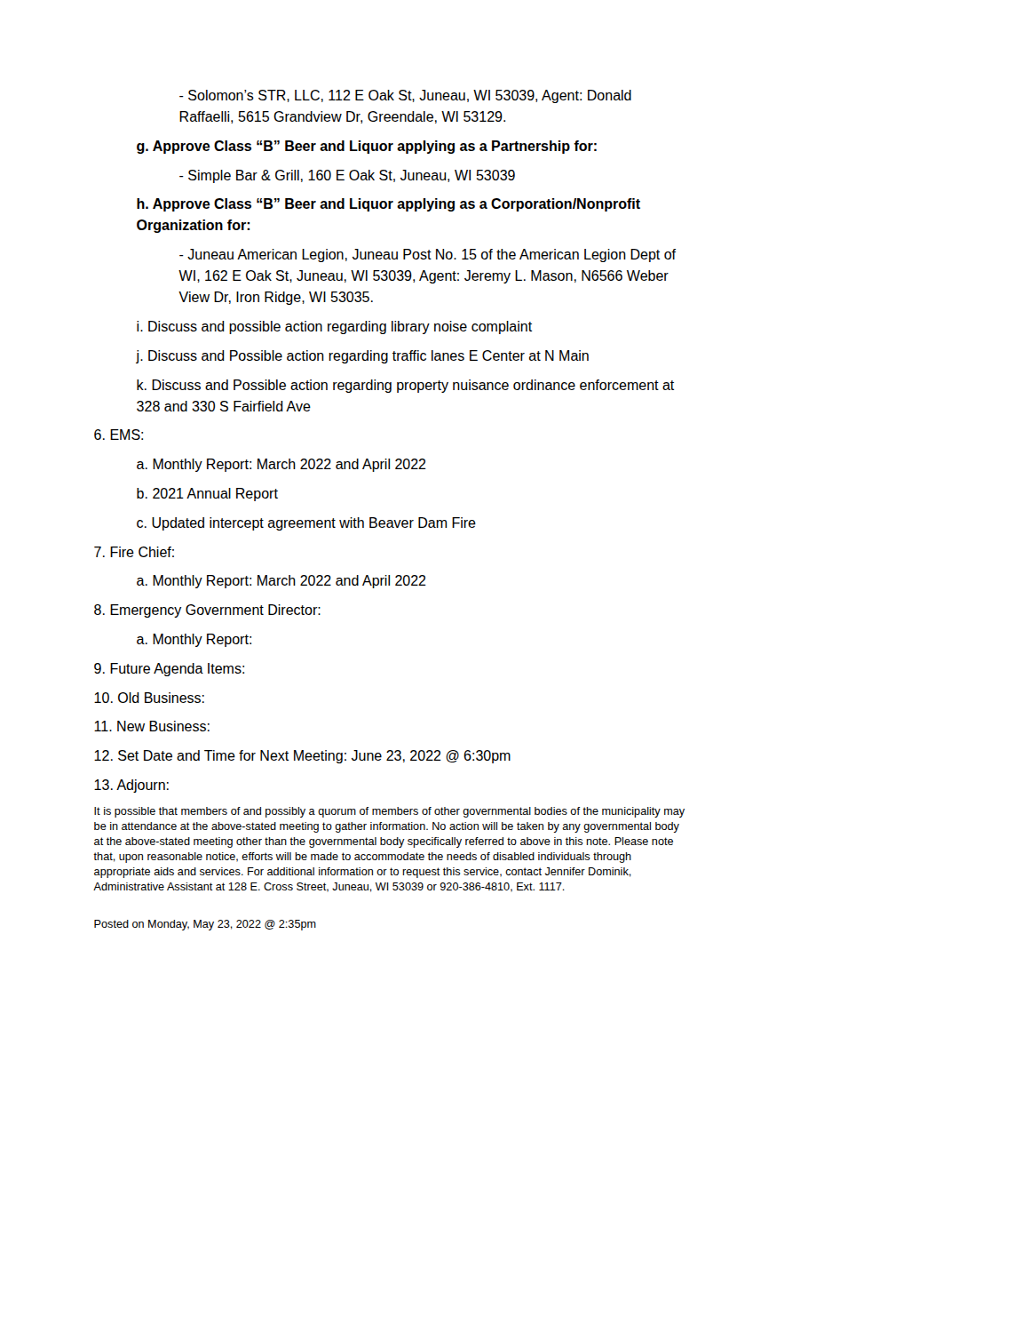- Solomon’s STR, LLC, 112 E Oak St, Juneau, WI 53039, Agent: Donald Raffaelli, 5615 Grandview Dr, Greendale, WI 53129.
g. Approve Class “B” Beer and Liquor applying as a Partnership for:
- Simple Bar & Grill, 160 E Oak St, Juneau, WI 53039
h. Approve Class “B” Beer and Liquor applying as a Corporation/Nonprofit Organization for:
- Juneau American Legion, Juneau Post No. 15 of the American Legion Dept of WI, 162 E Oak St, Juneau, WI 53039, Agent: Jeremy L. Mason, N6566 Weber View Dr, Iron Ridge, WI 53035.
i. Discuss and possible action regarding library noise complaint
j. Discuss and Possible action regarding traffic lanes E Center at N Main
k. Discuss and Possible action regarding property nuisance ordinance enforcement at 328 and 330 S Fairfield Ave
6. EMS:
a. Monthly Report: March 2022 and April 2022
b. 2021 Annual Report
c. Updated intercept agreement with Beaver Dam Fire
7. Fire Chief:
a. Monthly Report: March 2022 and April 2022
8. Emergency Government Director:
a. Monthly Report:
9. Future Agenda Items:
10. Old Business:
11. New Business:
12. Set Date and Time for Next Meeting: June 23, 2022 @ 6:30pm
13. Adjourn:
It is possible that members of and possibly a quorum of members of other governmental bodies of the municipality may be in attendance at the above-stated meeting to gather information. No action will be taken by any governmental body at the above-stated meeting other than the governmental body specifically referred to above in this note. Please note that, upon reasonable notice, efforts will be made to accommodate the needs of disabled individuals through appropriate aids and services. For additional information or to request this service, contact Jennifer Dominik, Administrative Assistant at 128 E. Cross Street, Juneau, WI 53039 or 920-386-4810, Ext. 1117.
Posted on Monday, May 23, 2022 @ 2:35pm